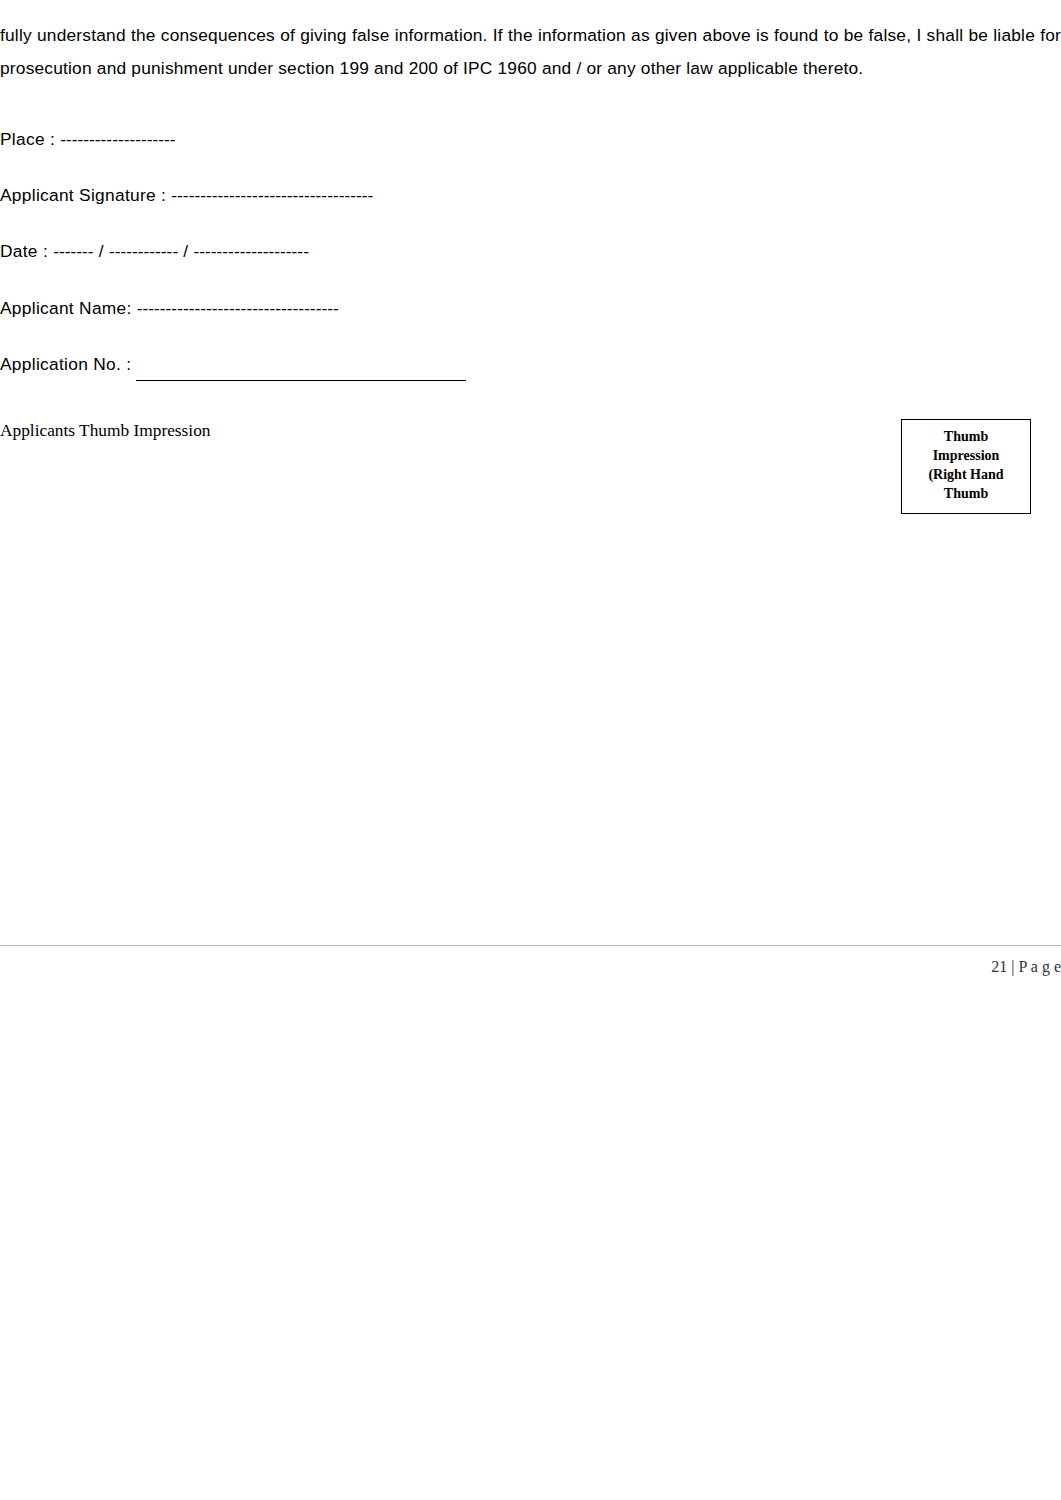fully understand the consequences of giving false information. If the information as given above is found to be false, I shall be liable for prosecution and punishment under section 199 and 200 of IPC 1960 and / or any other law applicable thereto.
Place : --------------------
Applicant Signature : -----------------------------------
Date : ------- / ------------ / --------------------
Applicant Name: -----------------------------------
Application No. :
Applicants Thumb Impression
Thumb
Impression
(Right Hand
Thumb
21 | P a g e